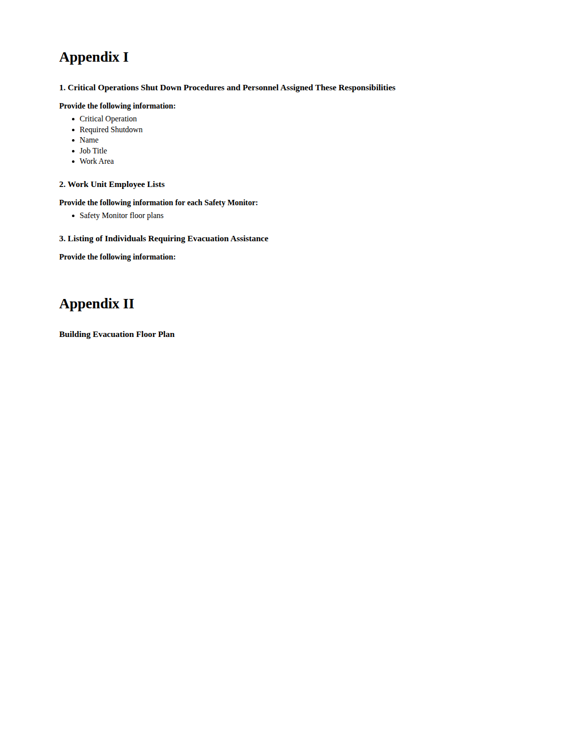Appendix I
1. Critical Operations Shut Down Procedures and Personnel Assigned These Responsibilities
Provide the following information:
Critical Operation
Required Shutdown
Name
Job Title
Work Area
2. Work Unit Employee Lists
Provide the following information for each Safety Monitor:
Safety Monitor floor plans
3. Listing of Individuals Requiring Evacuation Assistance
Provide the following information:
Appendix II
Building Evacuation Floor Plan